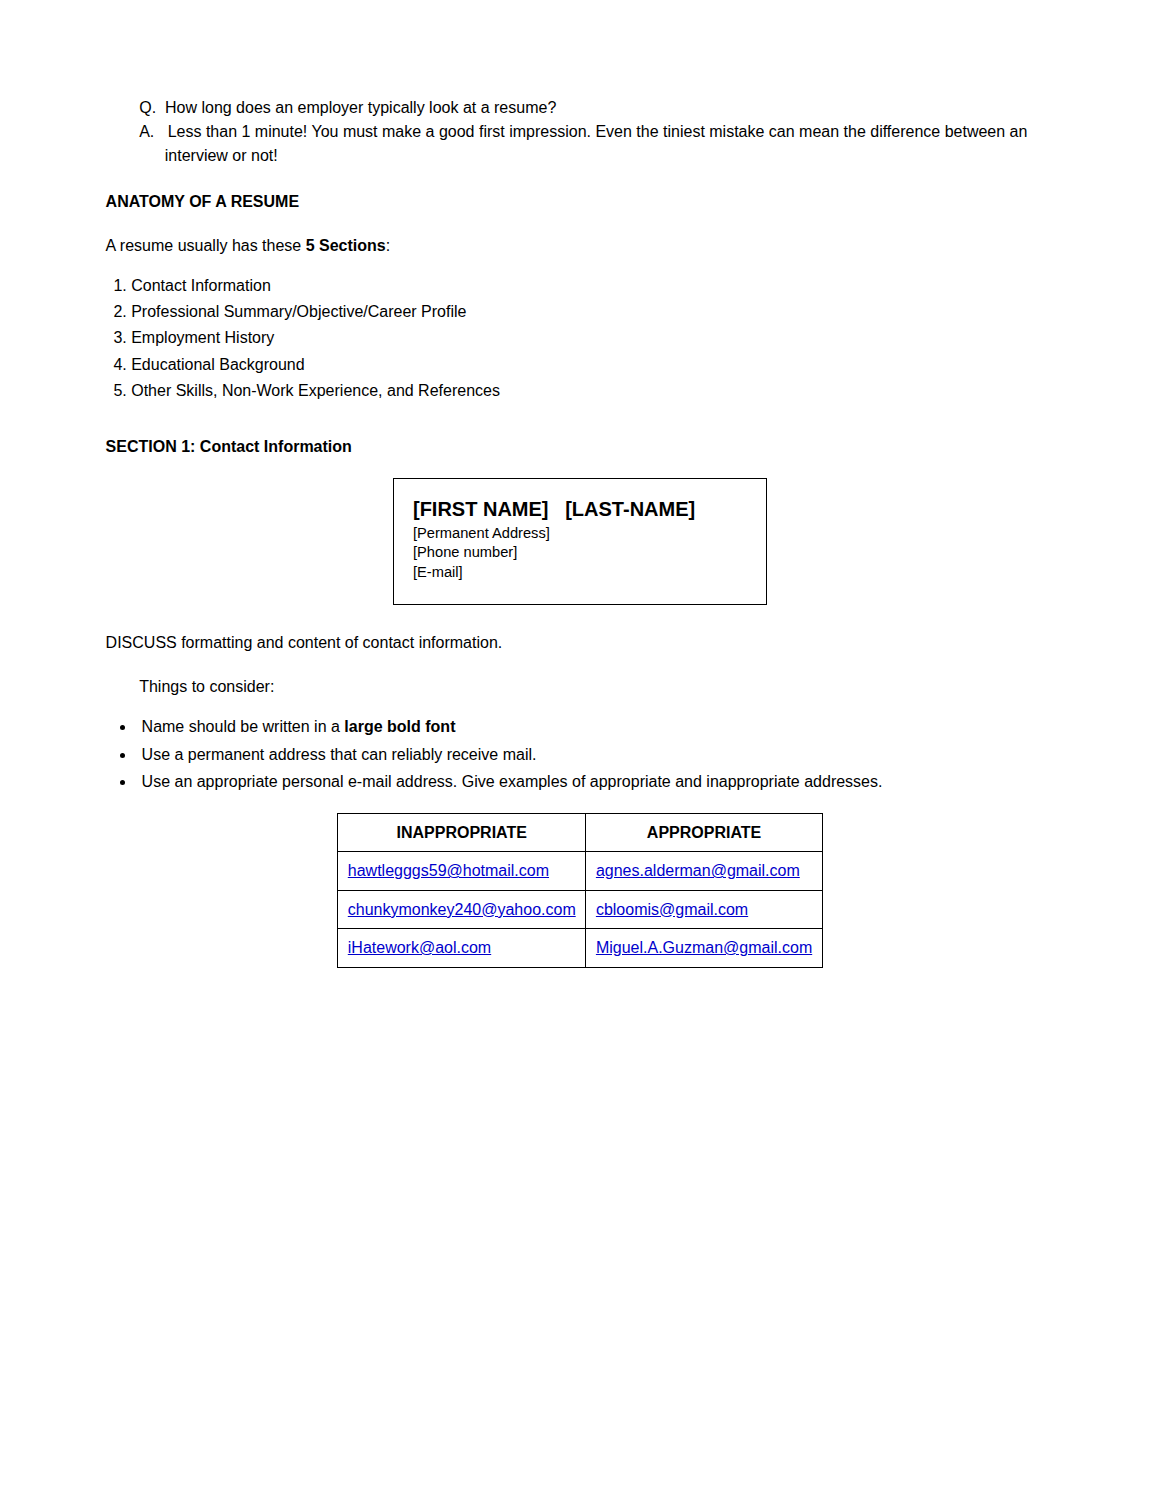Q. How long does an employer typically look at a resume?
A. Less than 1 minute! You must make a good first impression. Even the tiniest mistake can mean the difference between an interview or not!
ANATOMY OF A RESUME
A resume usually has these 5 Sections:
Contact Information
Professional Summary/Objective/Career Profile
Employment History
Educational Background
Other Skills, Non-Work Experience, and References
SECTION 1: Contact Information
[FIRST NAME] [LAST-NAME]
[Permanent Address]
[Phone number]
[E-mail]
DISCUSS formatting and content of contact information.
Things to consider:
Name should be written in a large bold font
Use a permanent address that can reliably receive mail.
Use an appropriate personal e-mail address. Give examples of appropriate and inappropriate addresses.
| INAPPROPRIATE | APPROPRIATE |
| --- | --- |
| hawtlegggs59@hotmail.com | agnes.alderman@gmail.com |
| chunkymonkey240@yahoo.com | cbloomis@gmail.com |
| iHatework@aol.com | Miguel.A.Guzman@gmail.com |